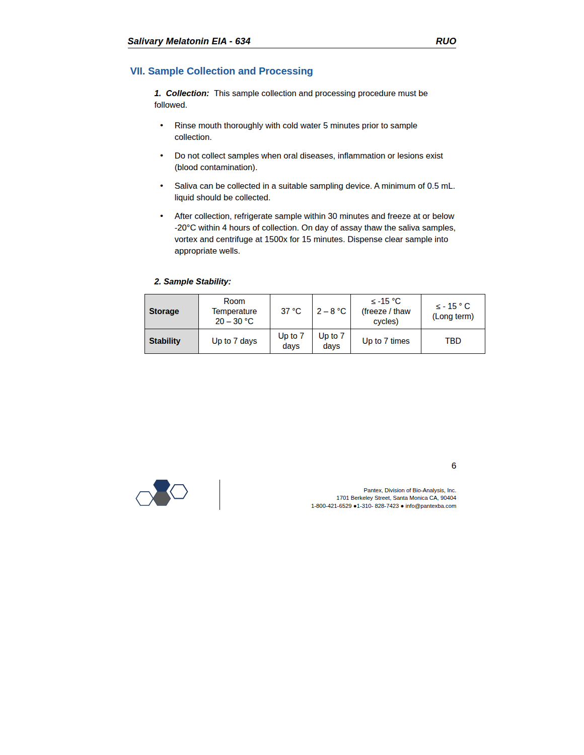Salivary Melatonin EIA - 634 RUO
VII. Sample Collection and Processing
1. Collection: This sample collection and processing procedure must be followed.
Rinse mouth thoroughly with cold water 5 minutes prior to sample collection.
Do not collect samples when oral diseases, inflammation or lesions exist (blood contamination).
Saliva can be collected in a suitable sampling device. A minimum of 0.5 mL. liquid should be collected.
After collection, refrigerate sample within 30 minutes and freeze at or below -20°C within 4 hours of collection. On day of assay thaw the saliva samples, vortex and centrifuge at 1500x for 15 minutes. Dispense clear sample into appropriate wells.
2. Sample Stability:
| Storage | Room Temperature 20 – 30 °C | 37 °C | 2 – 8 °C | ≤ -15 °C (freeze / thaw cycles) | ≤ - 15 ° C (Long term) |
| Stability | Up to 7 days | Up to 7 days | Up to 7 days | Up to 7 times | TBD |
6
Pantex, Division of Bio-Analysis, Inc.
1701 Berkeley Street, Santa Monica CA, 90404
1-800-421-6529 ●1-310- 828-7423 ● info@pantexba.com